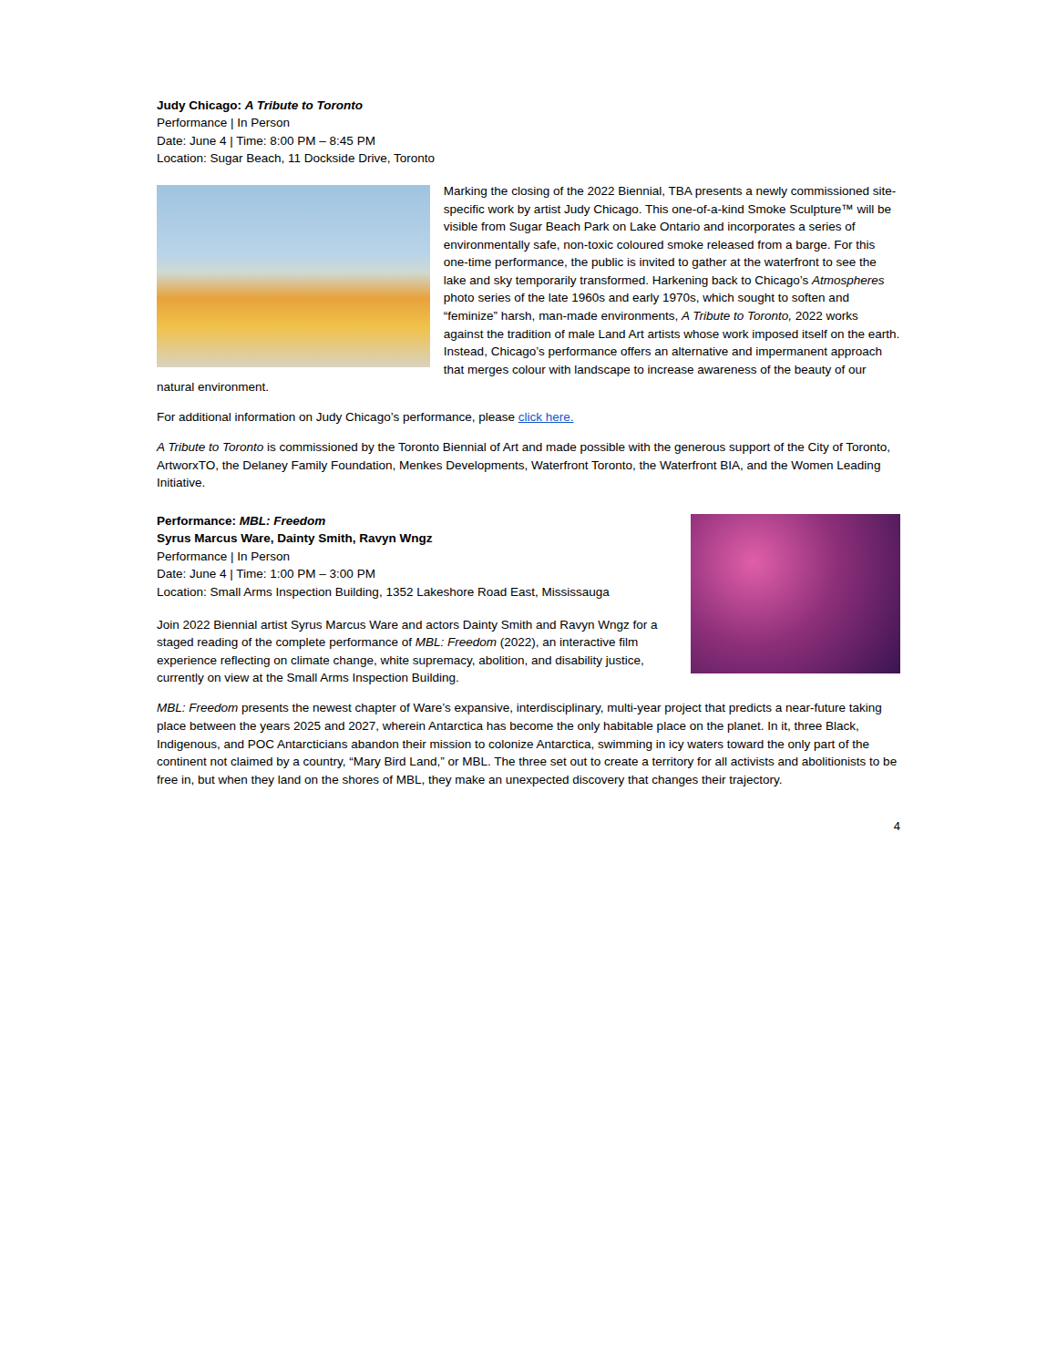Judy Chicago: A Tribute to Toronto
Performance | In Person
Date: June 4 | Time: 8:00 PM – 8:45 PM
Location: Sugar Beach, 11 Dockside Drive, Toronto
Marking the closing of the 2022 Biennial, TBA presents a newly commissioned site-specific work by artist Judy Chicago. This one-of-a-kind Smoke Sculpture™ will be visible from Sugar Beach Park on Lake Ontario and incorporates a series of environmentally safe, non-toxic coloured smoke released from a barge. For this one-time performance, the public is invited to gather at the waterfront to see the lake and sky temporarily transformed. Harkening back to Chicago’s Atmospheres photo series of the late 1960s and early 1970s, which sought to soften and “feminize” harsh, man-made environments, A Tribute to Toronto, 2022 works against the tradition of male Land Art artists whose work imposed itself on the earth. Instead, Chicago’s performance offers an alternative and impermanent approach that merges colour with landscape to increase awareness of the beauty of our natural environment.
For additional information on Judy Chicago’s performance, please click here.
A Tribute to Toronto is commissioned by the Toronto Biennial of Art and made possible with the generous support of the City of Toronto, ArtworxTO, the Delaney Family Foundation, Menkes Developments, Waterfront Toronto, the Waterfront BIA, and the Women Leading Initiative.
Performance: MBL: Freedom
Syrus Marcus Ware, Dainty Smith, Ravyn Wngz
Performance | In Person
Date: June 4 | Time: 1:00 PM – 3:00 PM
Location: Small Arms Inspection Building, 1352 Lakeshore Road East, Mississauga
Join 2022 Biennial artist Syrus Marcus Ware and actors Dainty Smith and Ravyn Wngz for a staged reading of the complete performance of MBL: Freedom (2022), an interactive film experience reflecting on climate change, white supremacy, abolition, and disability justice, currently on view at the Small Arms Inspection Building.
MBL: Freedom presents the newest chapter of Ware’s expansive, interdisciplinary, multi-year project that predicts a near-future taking place between the years 2025 and 2027, wherein Antarctica has become the only habitable place on the planet. In it, three Black, Indigenous, and POC Antarcticians abandon their mission to colonize Antarctica, swimming in icy waters toward the only part of the continent not claimed by a country, “Mary Bird Land,” or MBL. The three set out to create a territory for all activists and abolitionists to be free in, but when they land on the shores of MBL, they make an unexpected discovery that changes their trajectory.
4